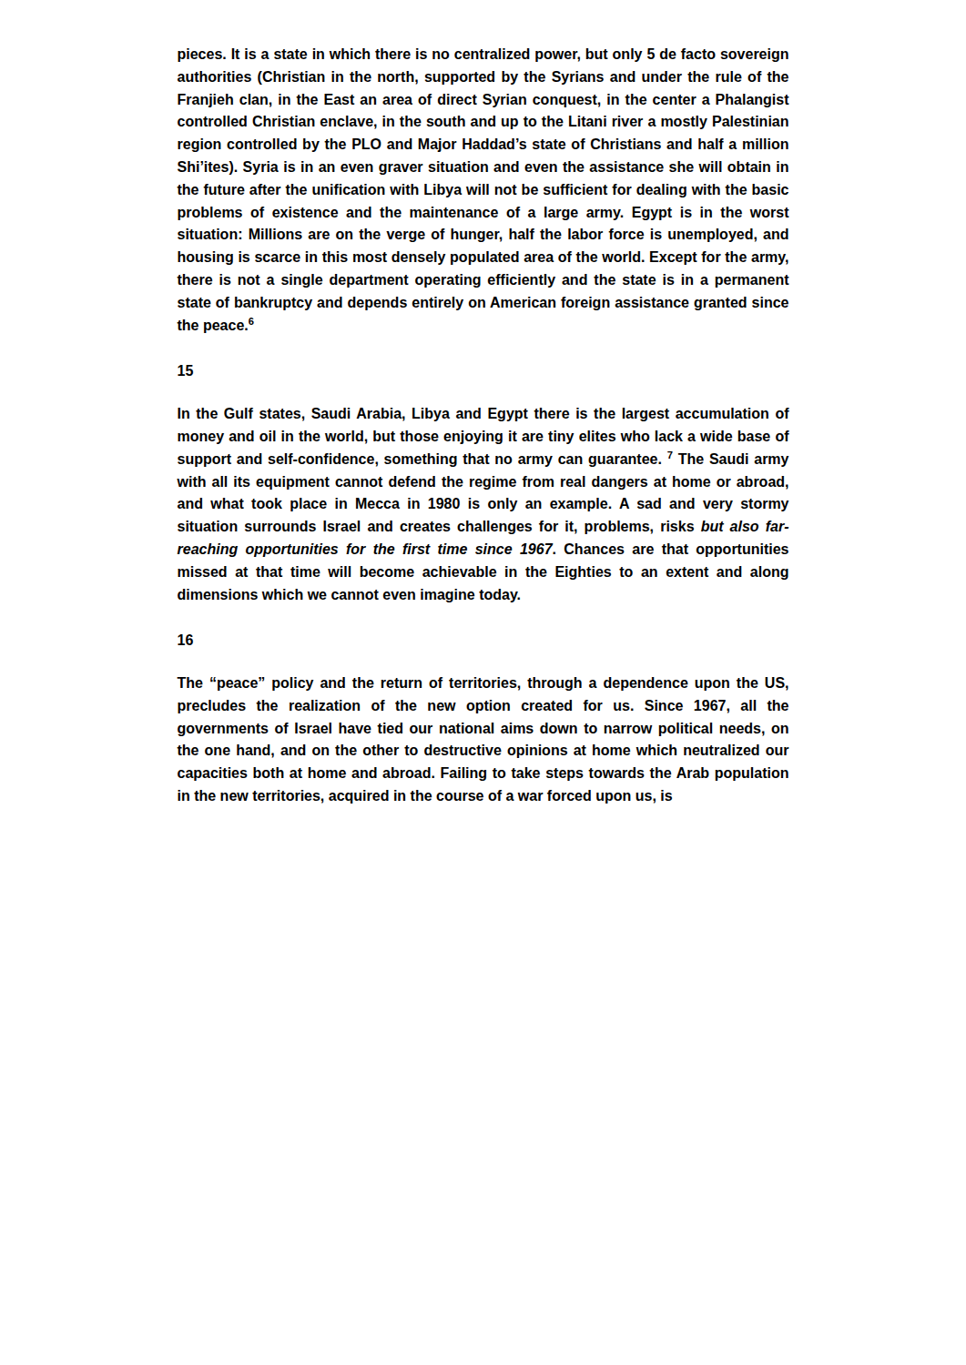pieces. It is a state in which there is no centralized power, but only 5 de facto sovereign authorities (Christian in the north, supported by the Syrians and under the rule of the Franjieh clan, in the East an area of direct Syrian conquest, in the center a Phalangist controlled Christian enclave, in the south and up to the Litani river a mostly Palestinian region controlled by the PLO and Major Haddad’s state of Christians and half a million Shi’ites). Syria is in an even graver situation and even the assistance she will obtain in the future after the unification with Libya will not be sufficient for dealing with the basic problems of existence and the maintenance of a large army. Egypt is in the worst situation: Millions are on the verge of hunger, half the labor force is unemployed, and housing is scarce in this most densely populated area of the world. Except for the army, there is not a single department operating efficiently and the state is in a permanent state of bankruptcy and depends entirely on American foreign assistance granted since the peace.6
15
In the Gulf states, Saudi Arabia, Libya and Egypt there is the largest accumulation of money and oil in the world, but those enjoying it are tiny elites who lack a wide base of support and self-confidence, something that no army can guarantee. 7 The Saudi army with all its equipment cannot defend the regime from real dangers at home or abroad, and what took place in Mecca in 1980 is only an example. A sad and very stormy situation surrounds Israel and creates challenges for it, problems, risks but also far-reaching opportunities for the first time since 1967. Chances are that opportunities missed at that time will become achievable in the Eighties to an extent and along dimensions which we cannot even imagine today.
16
The “peace” policy and the return of territories, through a dependence upon the US, precludes the realization of the new option created for us. Since 1967, all the governments of Israel have tied our national aims down to narrow political needs, on the one hand, and on the other to destructive opinions at home which neutralized our capacities both at home and abroad. Failing to take steps towards the Arab population in the new territories, acquired in the course of a war forced upon us, is